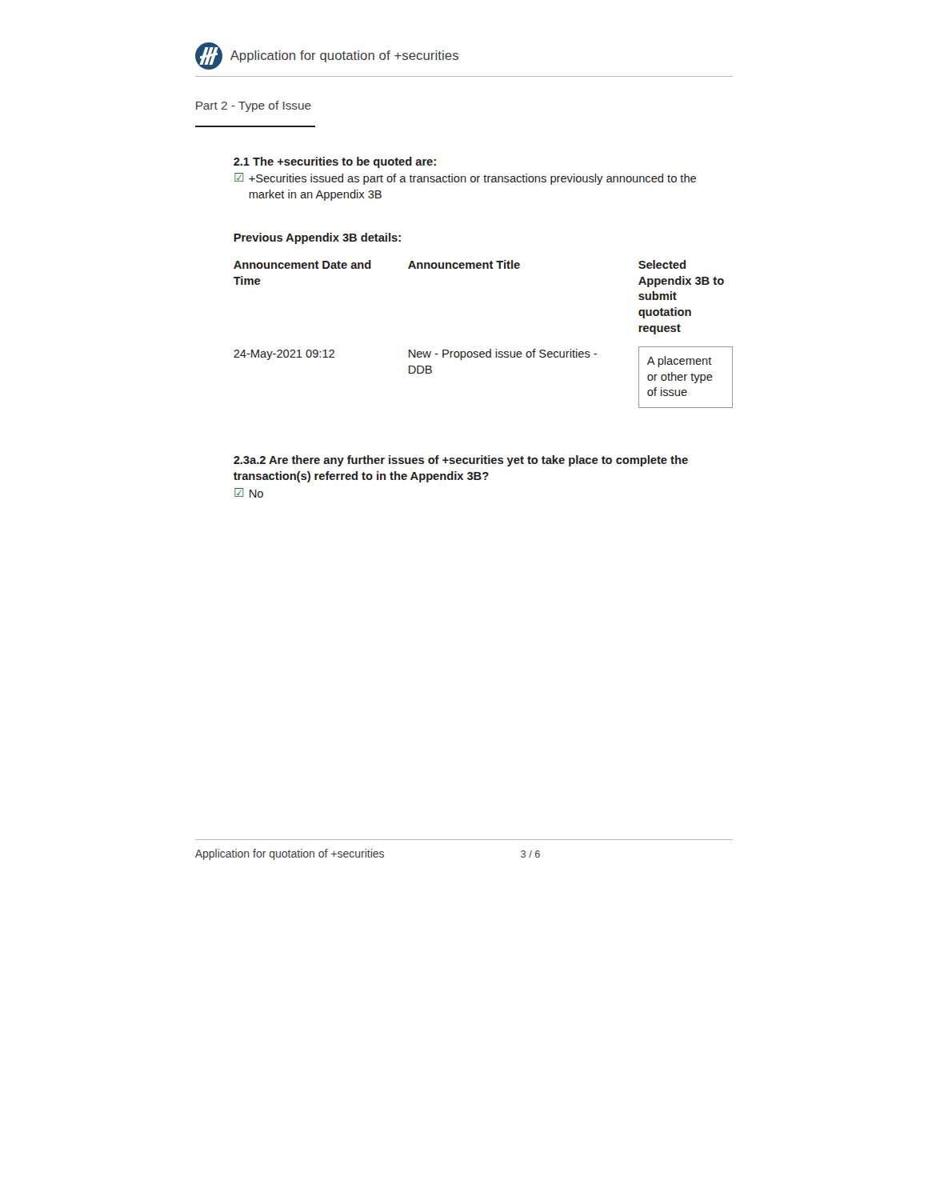Application for quotation of +securities
Part 2 - Type of Issue
2.1 The +securities to be quoted are:
☑+Securities issued as part of a transaction or transactions previously announced to the market in an Appendix 3B
Previous Appendix 3B details:
Announcement Date and Time
Announcement Title
Selected Appendix 3B to submit quotation request
24-May-2021 09:12
New - Proposed issue of Securities - DDB
A placement or other type of issue
2.3a.2 Are there any further issues of +securities yet to take place to complete the transaction(s) referred to in the Appendix 3B?
☑No
Application for quotation of +securities
3 / 6